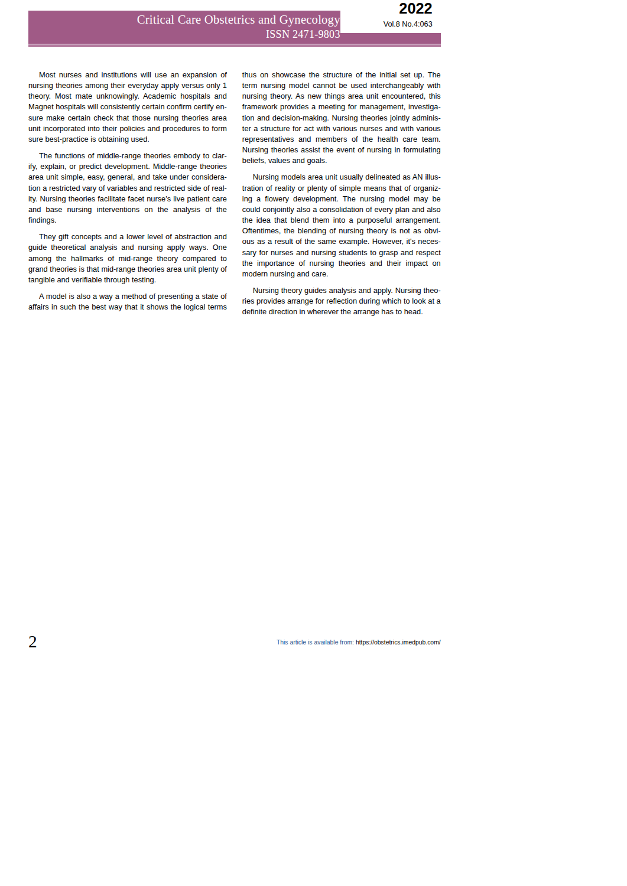Critical Care Obstetrics and Gynecology
ISSN 2471-9803
2022
Vol.8 No.4:063
Most nurses and institutions will use an expansion of nursing theories among their everyday apply versus only 1 theory. Most mate unknowingly. Academic hospitals and Magnet hospitals will consistently certain confirm certify ensure make certain check that those nursing theories area unit incorporated into their policies and procedures to form sure best-practice is obtaining used.
The functions of middle-range theories embody to clarify, explain, or predict development. Middle-range theories area unit simple, easy, general, and take under consideration a restricted vary of variables and restricted side of reality. Nursing theories facilitate facet nurse's live patient care and base nursing interventions on the analysis of the findings.
They gift concepts and a lower level of abstraction and guide theoretical analysis and nursing apply ways. One among the hallmarks of mid-range theory compared to grand theories is that mid-range theories area unit plenty of tangible and verifiable through testing.
A model is also a way a method of presenting a state of affairs in such the best way that it shows the logical terms thus on showcase the structure of the initial set up. The term nursing model cannot be used interchangeably with nursing theory. As new things area unit encountered, this framework provides a meeting for management, investigation and decision-making. Nursing theories jointly administer a structure for act with various nurses and with various representatives and members of the health care team. Nursing theories assist the event of nursing in formulating beliefs, values and goals.
Nursing models area unit usually delineated as AN illustration of reality or plenty of simple means that of organizing a flowery development. The nursing model may be could conjointly also a consolidation of every plan and also the idea that blend them into a purposeful arrangement. Oftentimes, the blending of nursing theory is not as obvious as a result of the same example. However, it's necessary for nurses and nursing students to grasp and respect the importance of nursing theories and their impact on modern nursing and care.
Nursing theory guides analysis and apply. Nursing theories provides arrange for reflection during which to look at a definite direction in wherever the arrange has to head.
2
This article is available from: https://obstetrics.imedpub.com/